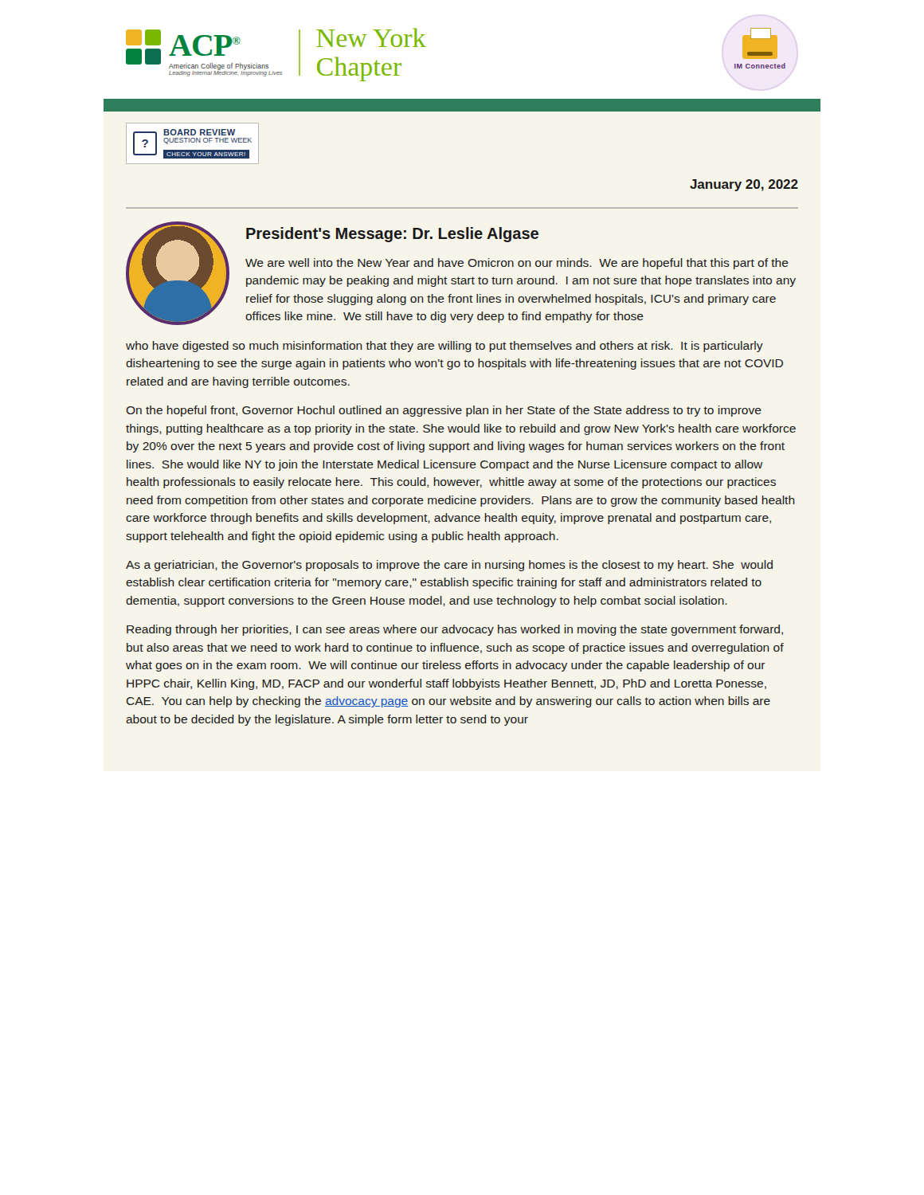ACP®
American College of Physicians
Leading Internal Medicine, Improving Lives
New York
Chapter
IM Connected
BOARD REVIEW
QUESTION OF THE WEEK
CHECK YOUR ANSWER!
January 20, 2022
President's Message: Dr. Leslie Algase
We are well into the New Year and have Omicron on our minds. We are hopeful that this part of the pandemic may be peaking and might start to turn around. I am not sure that hope translates into any relief for those slugging along on the front lines in overwhelmed hospitals, ICU's and primary care offices like mine. We still have to dig very deep to find empathy for those
who have digested so much misinformation that they are willing to put themselves and others at risk. It is particularly disheartening to see the surge again in patients who won't go to hospitals with life-threatening issues that are not COVID related and are having terrible outcomes.
On the hopeful front, Governor Hochul outlined an aggressive plan in her State of the State address to try to improve things, putting healthcare as a top priority in the state. She would like to rebuild and grow New York's health care workforce by 20% over the next 5 years and provide cost of living support and living wages for human services workers on the front lines. She would like NY to join the Interstate Medical Licensure Compact and the Nurse Licensure compact to allow health professionals to easily relocate here. This could, however, whittle away at some of the protections our practices need from competition from other states and corporate medicine providers. Plans are to grow the community based health care workforce through benefits and skills development, advance health equity, improve prenatal and postpartum care, support telehealth and fight the opioid epidemic using a public health approach.
As a geriatrician, the Governor's proposals to improve the care in nursing homes is the closest to my heart. She would establish clear certification criteria for "memory care," establish specific training for staff and administrators related to dementia, support conversions to the Green House model, and use technology to help combat social isolation.
Reading through her priorities, I can see areas where our advocacy has worked in moving the state government forward, but also areas that we need to work hard to continue to influence, such as scope of practice issues and overregulation of what goes on in the exam room. We will continue our tireless efforts in advocacy under the capable leadership of our HPPC chair, Kellin King, MD, FACP and our wonderful staff lobbyists Heather Bennett, JD, PhD and Loretta Ponesse, CAE. You can help by checking the advocacy page on our website and by answering our calls to action when bills are about to be decided by the legislature. A simple form letter to send to your